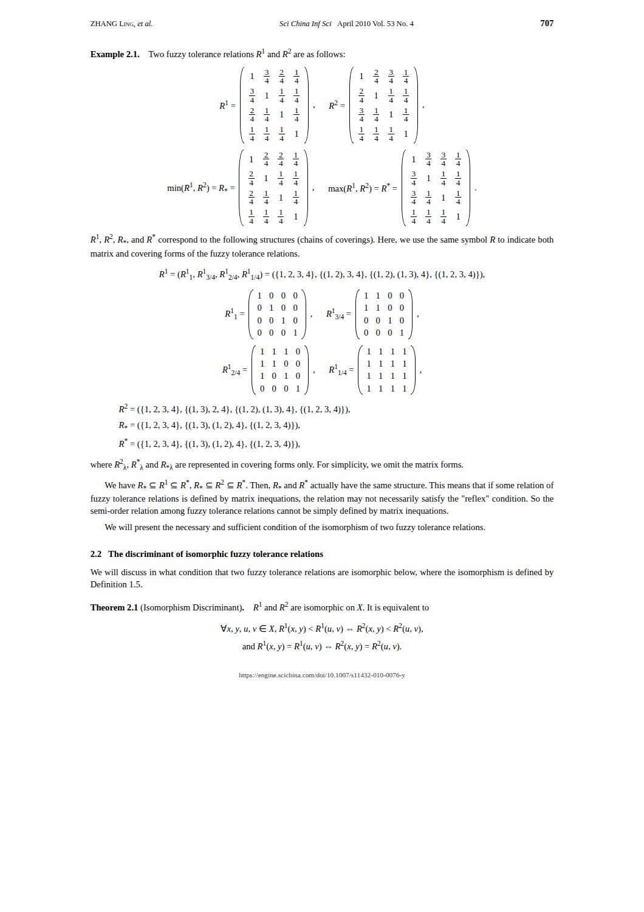ZHANG Ling, et al.
Sci China Inf Sci April 2010 Vol. 53 No. 4
707
Example 2.1. Two fuzzy tolerance relations R 1 and R 2 are as follows:
R 1 =
| 1 | 3 4 | 2 4 | 1 4 |
| 3 4 | 1 | 1 4 | 1 4 |
| 2 4 | 1 4 | 1 | 1 4 |
| 1 4 | 1 4 | 1 4 | 1 |
, R 2 =
| 1 | 2 4 | 3 4 | 1 4 |
| 2 4 | 1 | 1 4 | 1 4 |
| 3 4 | 1 4 | 1 | 1 4 |
| 1 4 | 1 4 | 1 4 | 1 |
,
min(R 1, R 2) = R* =
| 1 | 2 4 | 2 4 | 1 4 |
| 2 4 | 1 | 1 4 | 1 4 |
| 2 4 | 1 4 | 1 | 1 4 |
| 1 4 | 1 4 | 1 4 | 1 |
, max(R 1, R 2) = R* =
| 1 | 3 4 | 3 4 | 1 4 |
| 3 4 | 1 | 1 4 | 1 4 |
| 3 4 | 1 4 | 1 | 1 4 |
| 1 4 | 1 4 | 1 4 | 1 |
.
R 1, R 2, R*, and R* correspond to the following structures (chains of coverings). Here, we use the same symbol R to indicate both matrix and covering forms of the fuzzy tolerance relations.
R 1 = (R 11, R 13/4, R 12/4, R 11/4) = ({1, 2, 3, 4}, {(1, 2), 3, 4}, {(1, 2), (1, 3), 4}, {(1, 2, 3, 4)}),
R 11 =
| 1 | 0 | 0 | 0 |
| 0 | 1 | 0 | 0 |
| 0 | 0 | 1 | 0 |
| 0 | 0 | 0 | 1 |
, R 13/4 =
| 1 | 1 | 0 | 0 |
| 1 | 1 | 0 | 0 |
| 0 | 0 | 1 | 0 |
| 0 | 0 | 0 | 1 |
,
R 12/4 =
| 1 | 1 | 1 | 0 |
| 1 | 1 | 0 | 0 |
| 1 | 0 | 1 | 0 |
| 0 | 0 | 0 | 1 |
, R 11/4 =
| 1 | 1 | 1 | 1 |
| 1 | 1 | 1 | 1 |
| 1 | 1 | 1 | 1 |
| 1 | 1 | 1 | 1 |
,
R 2 = ({1, 2, 3, 4}, {(1, 3), 2, 4}, {(1, 2), (1, 3), 4}, {(1, 2, 3, 4)}),
R* = ({1, 2, 3, 4}, {(1, 3), (1, 2), 4}, {(1, 2, 3, 4)}),
R* = ({1, 2, 3, 4}, {(1, 3), (1, 2), 4}, {(1, 2, 3, 4)}),
where R 2 λ, R*λ and R*λ are represented in covering forms only. For simplicity, we omit the matrix forms.
We have R* ⊆ R 1 ⊆ R*, R* ⊆ R 2 ⊆ R*. Then, R* and R* actually have the same structure. This means that if some relation of fuzzy tolerance relations is defined by matrix inequations, the relation may not necessarily satisfy the "reflex" condition. So the semi-order relation among fuzzy tolerance relations cannot be simply defined by matrix inequations.
We will present the necessary and sufficient condition of the isomorphism of two fuzzy tolerance relations.
2.2 The discriminant of isomorphic fuzzy tolerance relations
We will discuss in what condition that two fuzzy tolerance relations are isomorphic below, where the isomorphism is defined by Definition 1.5.
Theorem 2.1 (Isomorphism Discriminant). R 1 and R 2 are isomorphic on X. It is equivalent to
∀x, y, u, v ∈ X, R 1(x, y) < R 1(u, v) ⇔ R 2(x, y) < R 2(u, v),
and R 1(x, y) = R 1(u, v) ⇔ R 2(x, y) = R 2(u, v).
https://engine.scichina.com/doi/10.1007/s11432-010-0076-y